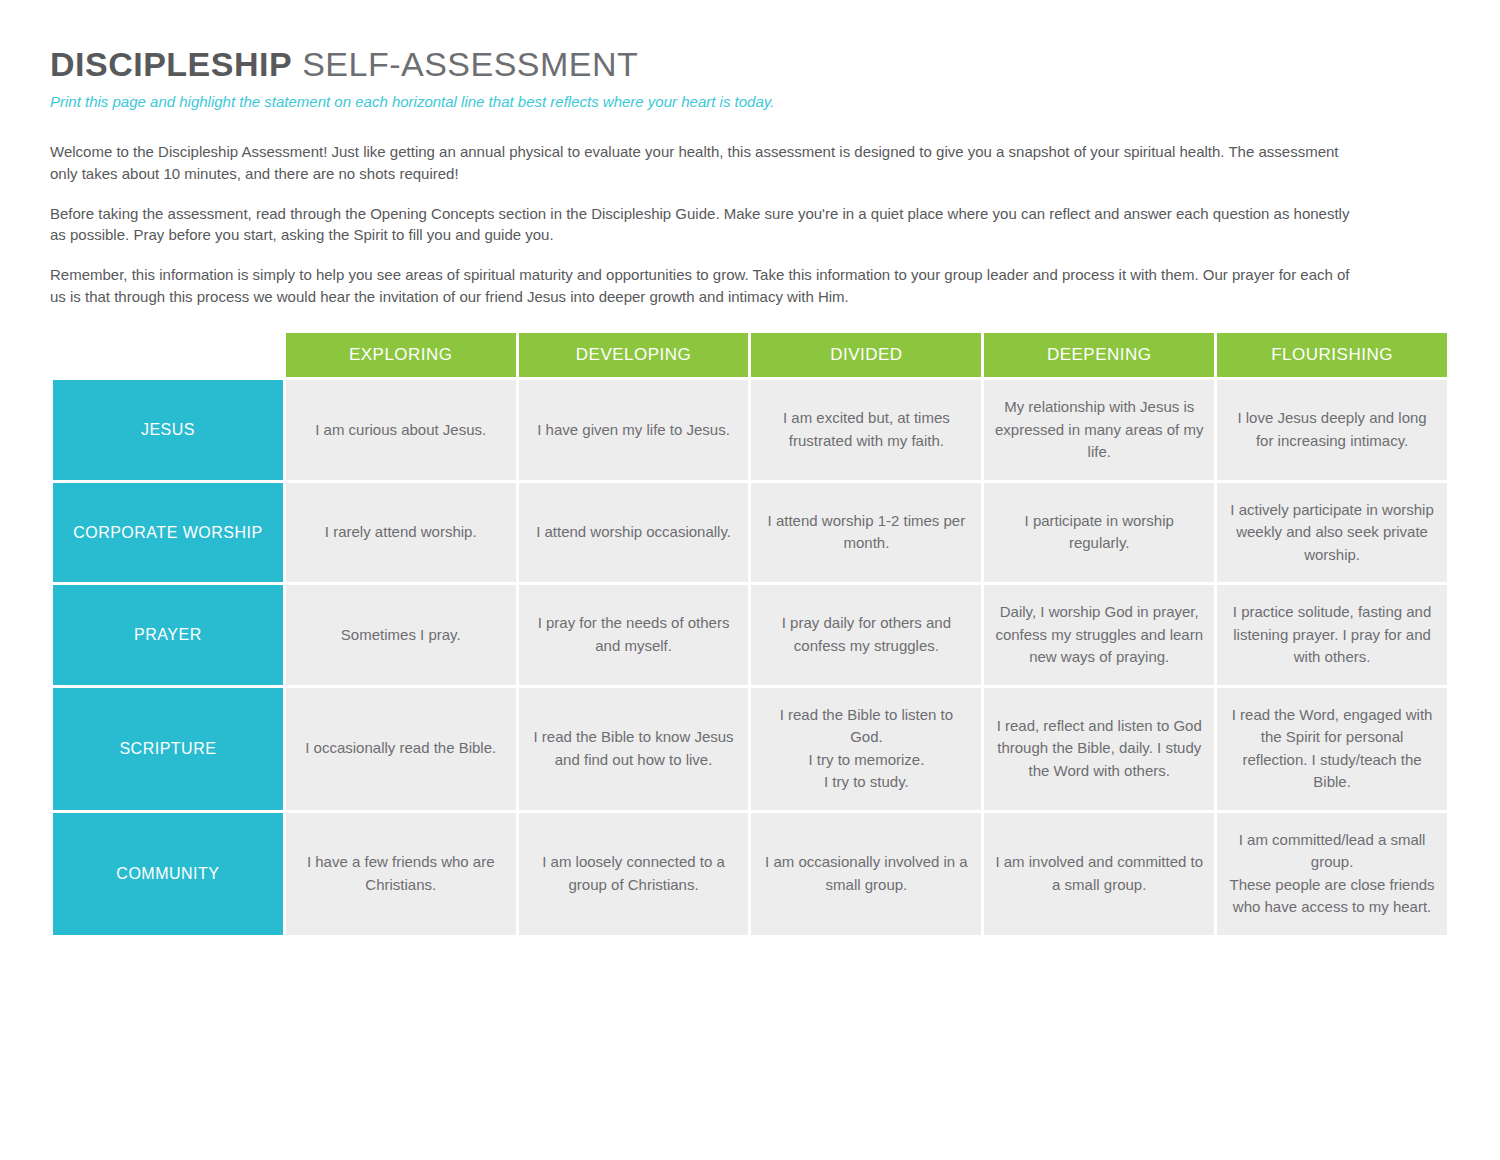DISCIPLESHIP SELF-ASSESSMENT
Print this page and highlight the statement on each horizontal line that best reflects where your heart is today.
Welcome to the Discipleship Assessment! Just like getting an annual physical to evaluate your health, this assessment is designed to give you a snapshot of your spiritual health. The assessment only takes about 10 minutes, and there are no shots required!
Before taking the assessment, read through the Opening Concepts section in the Discipleship Guide. Make sure you're in a quiet place where you can reflect and answer each question as honestly as possible. Pray before you start, asking the Spirit to fill you and guide you.
Remember, this information is simply to help you see areas of spiritual maturity and opportunities to grow. Take this information to your group leader and process it with them. Our prayer for each of us is that through this process we would hear the invitation of our friend Jesus into deeper growth and intimacy with Him.
| | EXPLORING | DEVELOPING | DIVIDED | DEEPENING | FLOURISHING |
| --- | --- | --- | --- | --- | --- |
| JESUS | I am curious about Jesus. | I have given my life to Jesus. | I am excited but, at times frustrated with my faith. | My relationship with Jesus is expressed in many areas of my life. | I love Jesus deeply and long for increasing intimacy. |
| CORPORATE WORSHIP | I rarely attend worship. | I attend worship occasionally. | I attend worship 1-2 times per month. | I participate in worship regularly. | I actively participate in worship weekly and also seek private worship. |
| PRAYER | Sometimes I pray. | I pray for the needs of others and myself. | I pray daily for others and confess my struggles. | Daily, I worship God in prayer, confess my struggles and learn new ways of praying. | I practice solitude, fasting and listening prayer. I pray for and with others. |
| SCRIPTURE | I occasionally read the Bible. | I read the Bible to know Jesus and find out how to live. | I read the Bible to listen to God. I try to memorize. I try to study. | I read, reflect and listen to God through the Bible, daily. I study the Word with others. | I read the Word, engaged with the Spirit for personal reflection. I study/teach the Bible. |
| COMMUNITY | I have a few friends who are Christians. | I am loosely connected to a group of Christians. | I am occasionally involved in a small group. | I am involved and committed to a small group. | I am committed/lead a small group. These people are close friends who have access to my heart. |